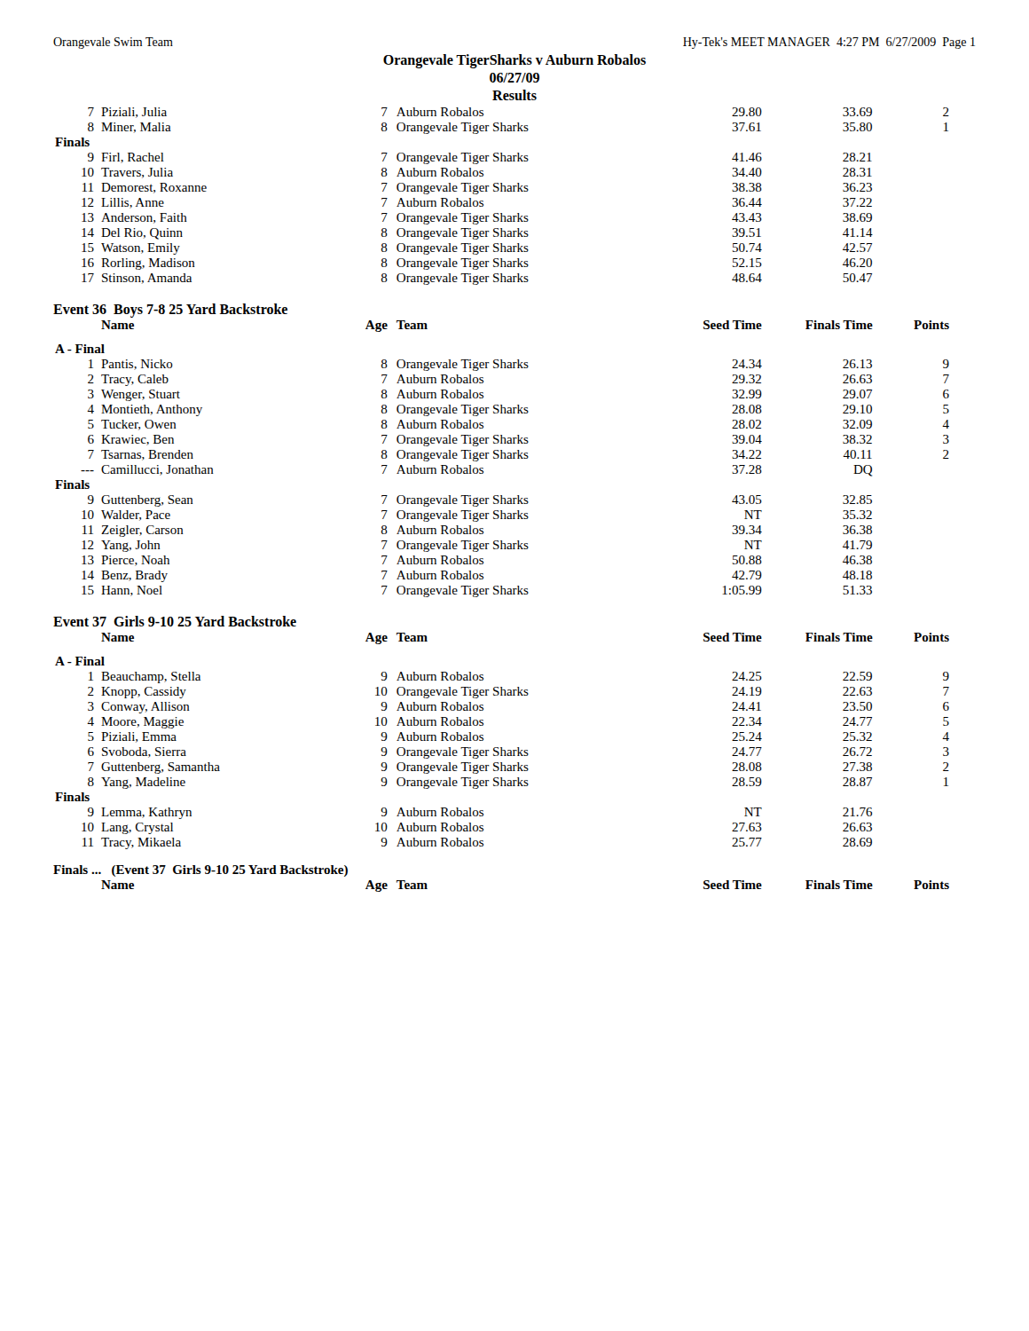Orangevale Swim Team Hy-Tek's MEET MANAGER 4:27 PM 6/27/2009 Page 1
Orangevale TigerSharks v Auburn Robalos
06/27/09
Results
| 7 | Piziali, Julia | 7 | Auburn Robalos | 29.80 | 33.69 | 2 |
| 8 | Miner, Malia | 8 | Orangevale Tiger Sharks | 37.61 | 35.80 | 1 |
| Finals |
| 9 | Firl, Rachel | 7 | Orangevale Tiger Sharks | 41.46 | 28.21 | |
| 10 | Travers, Julia | 8 | Auburn Robalos | 34.40 | 28.31 | |
| 11 | Demorest, Roxanne | 7 | Orangevale Tiger Sharks | 38.38 | 36.23 | |
| 12 | Lillis, Anne | 7 | Auburn Robalos | 36.44 | 37.22 | |
| 13 | Anderson, Faith | 7 | Orangevale Tiger Sharks | 43.43 | 38.69 | |
| 14 | Del Rio, Quinn | 8 | Orangevale Tiger Sharks | 39.51 | 41.14 | |
| 15 | Watson, Emily | 8 | Orangevale Tiger Sharks | 50.74 | 42.57 | |
| 16 | Rorling, Madison | 8 | Orangevale Tiger Sharks | 52.15 | 46.20 | |
| 17 | Stinson, Amanda | 8 | Orangevale Tiger Sharks | 48.64 | 50.47 | |
Event 36 Boys 7-8 25 Yard Backstroke
| | Name | Age | Team | Seed Time | Finals Time | Points |
| A - Final |
| 1 | Pantis, Nicko | 8 | Orangevale Tiger Sharks | 24.34 | 26.13 | 9 |
| 2 | Tracy, Caleb | 7 | Auburn Robalos | 29.32 | 26.63 | 7 |
| 3 | Wenger, Stuart | 8 | Auburn Robalos | 32.99 | 29.07 | 6 |
| 4 | Montieth, Anthony | 8 | Orangevale Tiger Sharks | 28.08 | 29.10 | 5 |
| 5 | Tucker, Owen | 8 | Auburn Robalos | 28.02 | 32.09 | 4 |
| 6 | Krawiec, Ben | 7 | Orangevale Tiger Sharks | 39.04 | 38.32 | 3 |
| 7 | Tsarnas, Brenden | 8 | Orangevale Tiger Sharks | 34.22 | 40.11 | 2 |
| --- | Camillucci, Jonathan | 7 | Auburn Robalos | 37.28 | DQ | |
| Finals |
| 9 | Guttenberg, Sean | 7 | Orangevale Tiger Sharks | 43.05 | 32.85 | |
| 10 | Walder, Pace | 7 | Orangevale Tiger Sharks | NT | 35.32 | |
| 11 | Zeigler, Carson | 8 | Auburn Robalos | 39.34 | 36.38 | |
| 12 | Yang, John | 7 | Orangevale Tiger Sharks | NT | 41.79 | |
| 13 | Pierce, Noah | 7 | Auburn Robalos | 50.88 | 46.38 | |
| 14 | Benz, Brady | 7 | Auburn Robalos | 42.79 | 48.18 | |
| 15 | Hann, Noel | 7 | Orangevale Tiger Sharks | 1:05.99 | 51.33 | |
Event 37 Girls 9-10 25 Yard Backstroke
| | Name | Age | Team | Seed Time | Finals Time | Points |
| A - Final |
| 1 | Beauchamp, Stella | 9 | Auburn Robalos | 24.25 | 22.59 | 9 |
| 2 | Knopp, Cassidy | 10 | Orangevale Tiger Sharks | 24.19 | 22.63 | 7 |
| 3 | Conway, Allison | 9 | Auburn Robalos | 24.41 | 23.50 | 6 |
| 4 | Moore, Maggie | 10 | Auburn Robalos | 22.34 | 24.77 | 5 |
| 5 | Piziali, Emma | 9 | Auburn Robalos | 25.24 | 25.32 | 4 |
| 6 | Svoboda, Sierra | 9 | Orangevale Tiger Sharks | 24.77 | 26.72 | 3 |
| 7 | Guttenberg, Samantha | 9 | Orangevale Tiger Sharks | 28.08 | 27.38 | 2 |
| 8 | Yang, Madeline | 9 | Orangevale Tiger Sharks | 28.59 | 28.87 | 1 |
| Finals |
| 9 | Lemma, Kathryn | 9 | Auburn Robalos | NT | 21.76 | |
| 10 | Lang, Crystal | 10 | Auburn Robalos | 27.63 | 26.63 | |
| 11 | Tracy, Mikaela | 9 | Auburn Robalos | 25.77 | 28.69 | |
Finals ... (Event 37 Girls 9-10 25 Yard Backstroke)
| | Name | Age | Team | Seed Time | Finals Time | Points |